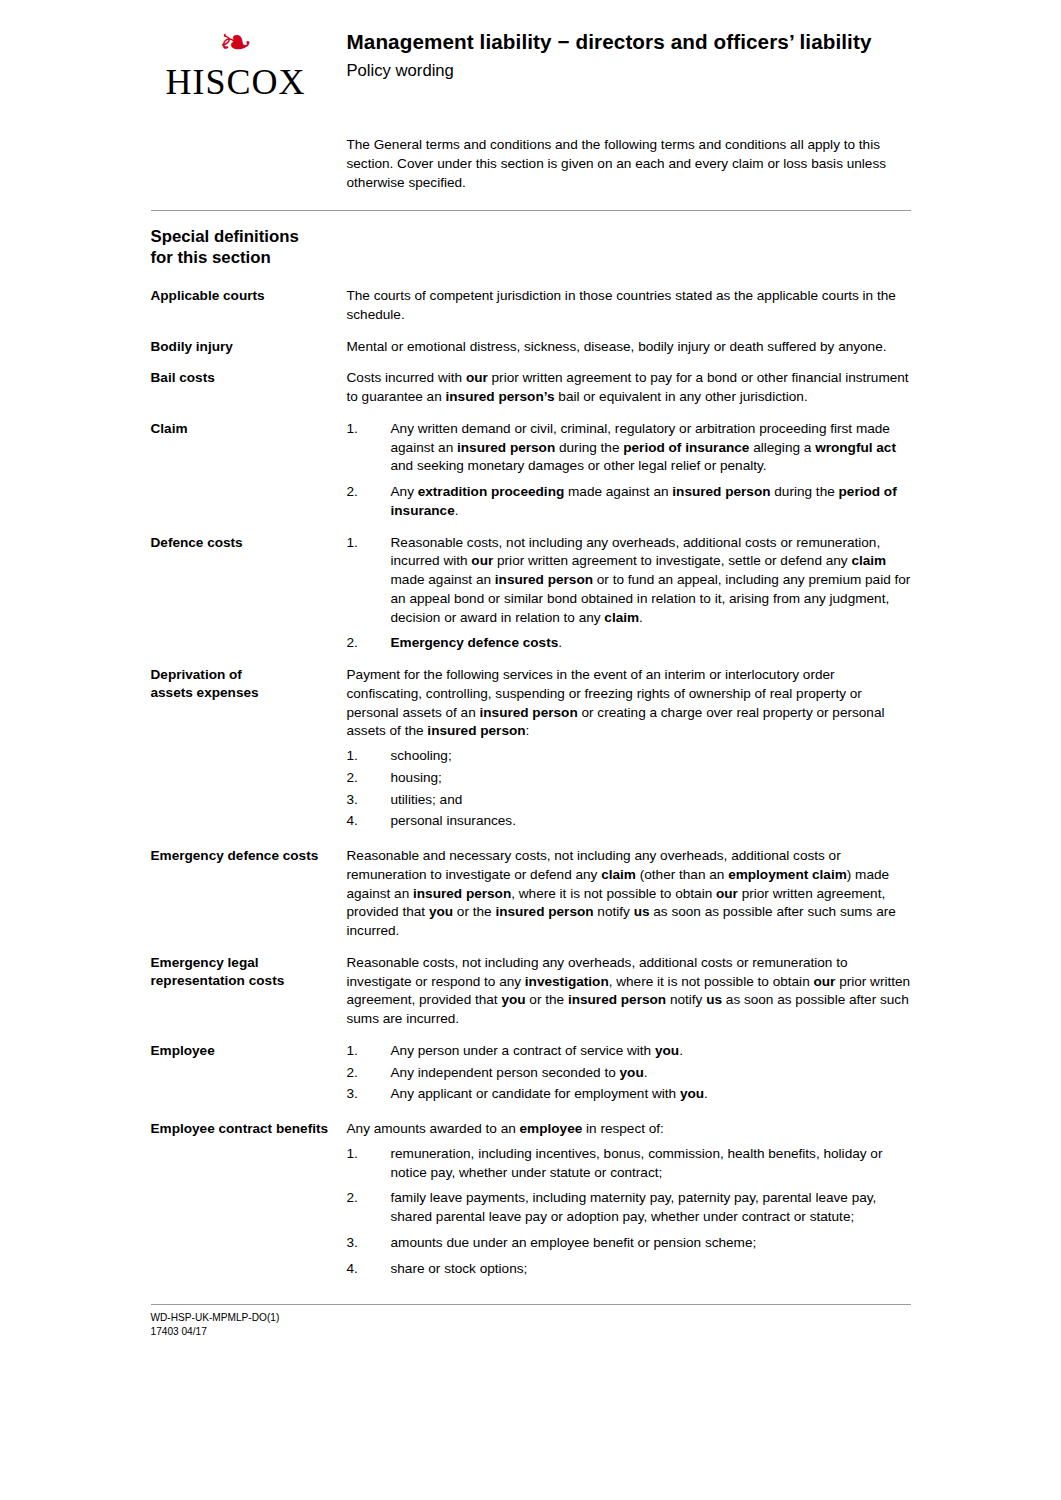❧ HISCOX
Management liability − directors and officers’ liability
Policy wording
The General terms and conditions and the following terms and conditions all apply to this section. Cover under this section is given on an each and every claim or loss basis unless otherwise specified.
Special definitions
for this section
Applicable courts
The courts of competent jurisdiction in those countries stated as the applicable courts in the schedule.
Bodily injury
Mental or emotional distress, sickness, disease, bodily injury or death suffered by anyone.
Bail costs
Costs incurred with our prior written agreement to pay for a bond or other financial instrument to guarantee an insured person’s bail or equivalent in any other jurisdiction.
Claim
Any written demand or civil, criminal, regulatory or arbitration proceeding first made against an insured person during the period of insurance alleging a wrongful act and seeking monetary damages or other legal relief or penalty.
Any extradition proceeding made against an insured person during the period of insurance.
Defence costs
Reasonable costs, not including any overheads, additional costs or remuneration, incurred with our prior written agreement to investigate, settle or defend any claim made against an insured person or to fund an appeal, including any premium paid for an appeal bond or similar bond obtained in relation to it, arising from any judgment, decision or award in relation to any claim.
Emergency defence costs.
Deprivation of
assets expenses
Payment for the following services in the event of an interim or interlocutory order confiscating, controlling, suspending or freezing rights of ownership of real property or personal assets of an insured person or creating a charge over real property or personal assets of the insured person:
schooling;
housing;
utilities; and
personal insurances.
Emergency defence costs
Reasonable and necessary costs, not including any overheads, additional costs or remuneration to investigate or defend any claim (other than an employment claim) made against an insured person, where it is not possible to obtain our prior written agreement, provided that you or the insured person notify us as soon as possible after such sums are incurred.
Emergency legal
representation costs
Reasonable costs, not including any overheads, additional costs or remuneration to investigate or respond to any investigation, where it is not possible to obtain our prior written agreement, provided that you or the insured person notify us as soon as possible after such sums are incurred.
Employee
Any person under a contract of service with you.
Any independent person seconded to you.
Any applicant or candidate for employment with you.
Employee contract benefits
Any amounts awarded to an employee in respect of:
remuneration, including incentives, bonus, commission, health benefits, holiday or notice pay, whether under statute or contract;
family leave payments, including maternity pay, paternity pay, parental leave pay, shared parental leave pay or adoption pay, whether under contract or statute;
amounts due under an employee benefit or pension scheme;
share or stock options;
WD-HSP-UK-MPMLP-DO(1)
17403 04/17